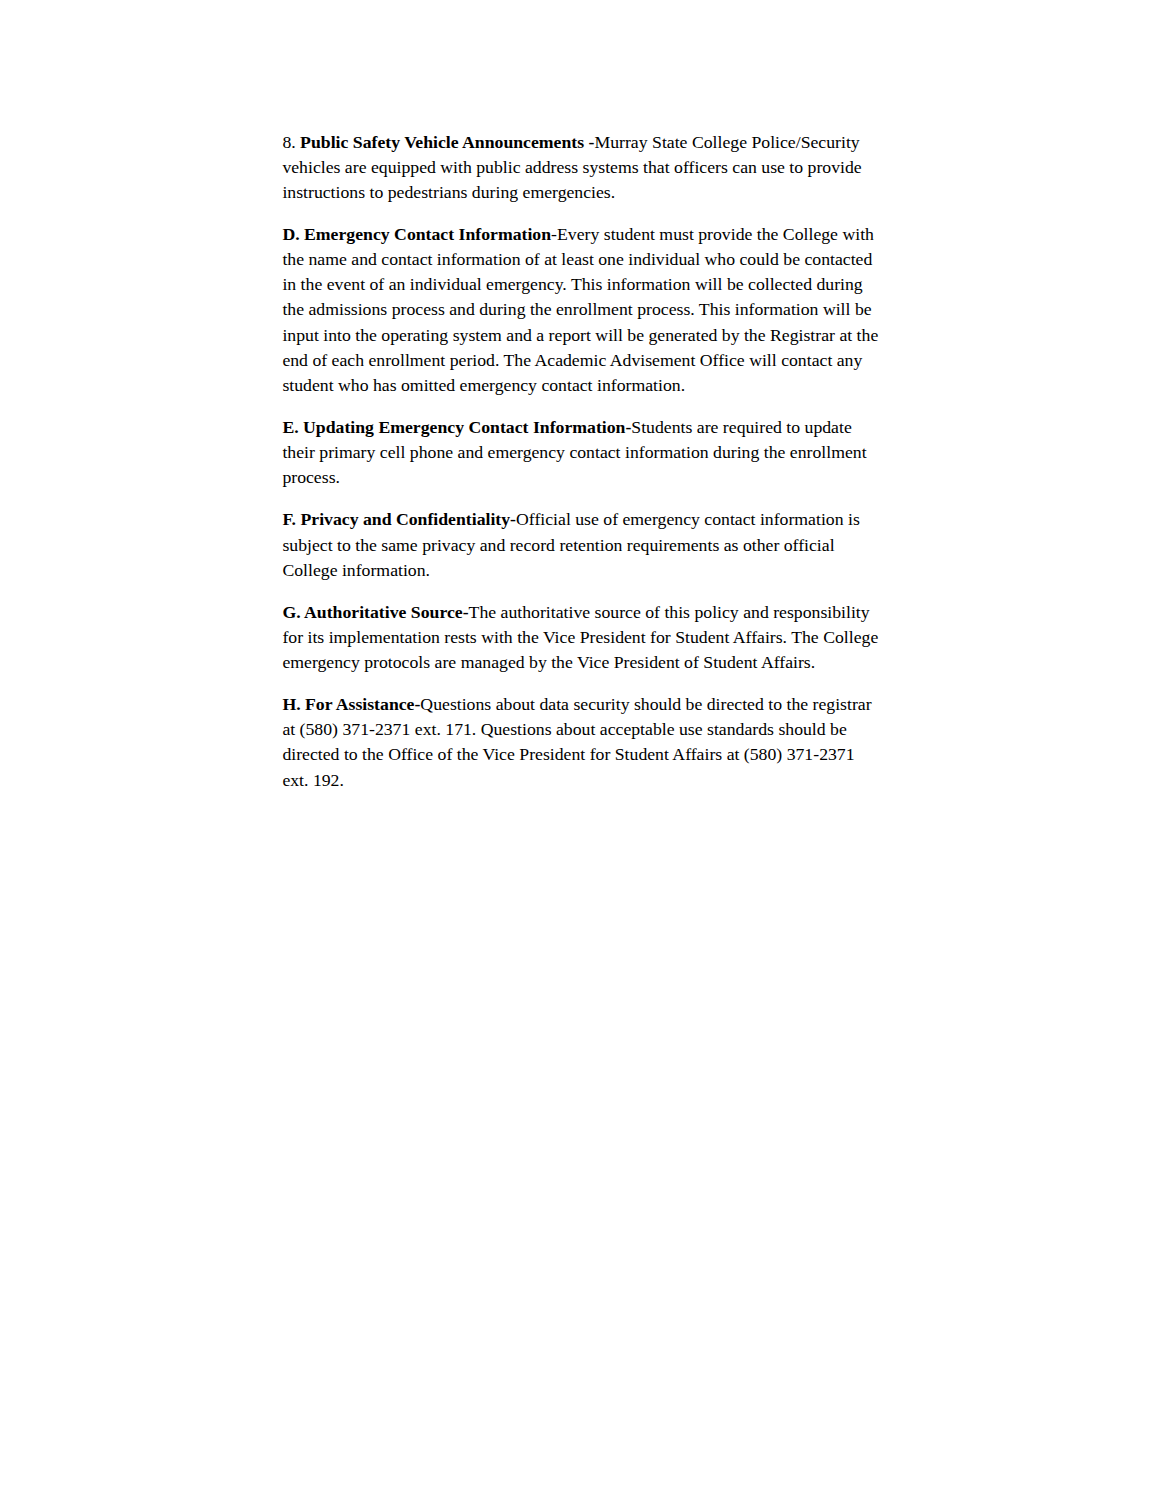8. Public Safety Vehicle Announcements -Murray State College Police/Security vehicles are equipped with public address systems that officers can use to provide instructions to pedestrians during emergencies.
D. Emergency Contact Information-Every student must provide the College with the name and contact information of at least one individual who could be contacted in the event of an individual emergency. This information will be collected during the admissions process and during the enrollment process. This information will be input into the operating system and a report will be generated by the Registrar at the end of each enrollment period. The Academic Advisement Office will contact any student who has omitted emergency contact information.
E. Updating Emergency Contact Information-Students are required to update their primary cell phone and emergency contact information during the enrollment process.
F. Privacy and Confidentiality-Official use of emergency contact information is subject to the same privacy and record retention requirements as other official College information.
G. Authoritative Source-The authoritative source of this policy and responsibility for its implementation rests with the Vice President for Student Affairs. The College emergency protocols are managed by the Vice President of Student Affairs.
H. For Assistance-Questions about data security should be directed to the registrar at (580) 371-2371 ext. 171. Questions about acceptable use standards should be directed to the Office of the Vice President for Student Affairs at (580) 371-2371 ext. 192.